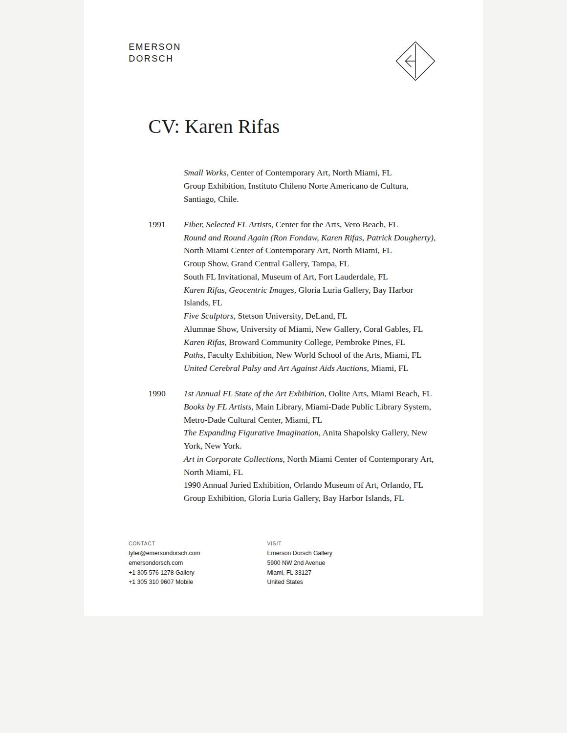Emerson
Dorsch
CV: Karen Rifas
Small Works, Center of Contemporary Art, North Miami, FL
Group Exhibition, Instituto Chileno Norte Americano de Cultura, Santiago, Chile.
1991
Fiber, Selected FL Artists, Center for the Arts, Vero Beach, FL
Round and Round Again (Ron Fondaw, Karen Rifas, Patrick Dougherty), North Miami Center of Contemporary Art, North Miami, FL
Group Show, Grand Central Gallery, Tampa, FL
South FL Invitational, Museum of Art, Fort Lauderdale, FL
Karen Rifas, Geocentric Images, Gloria Luria Gallery, Bay Harbor Islands, FL
Five Sculptors, Stetson University, DeLand, FL
Alumnae Show, University of Miami, New Gallery, Coral Gables, FL
Karen Rifas, Broward Community College, Pembroke Pines, FL
Paths, Faculty Exhibition, New World School of the Arts, Miami, FL
United Cerebral Palsy and Art Against Aids Auctions, Miami, FL
1990
1st Annual FL State of the Art Exhibition, Oolite Arts, Miami Beach, FL
Books by FL Artists, Main Library, Miami-Dade Public Library System, Metro-Dade Cultural Center, Miami, FL
The Expanding Figurative Imagination, Anita Shapolsky Gallery, New York, New York.
Art in Corporate Collections, North Miami Center of Contemporary Art, North Miami, FL
1990 Annual Juried Exhibition, Orlando Museum of Art, Orlando, FL
Group Exhibition, Gloria Luria Gallery, Bay Harbor Islands, FL
Contact
tyler@emersondorsch.com
emersondorsch.com
+1 305 576 1278 Gallery
+1 305 310 9607 Mobile
Visit
Emerson Dorsch Gallery
5900 NW 2nd Avenue
Miami, FL 33127
United States